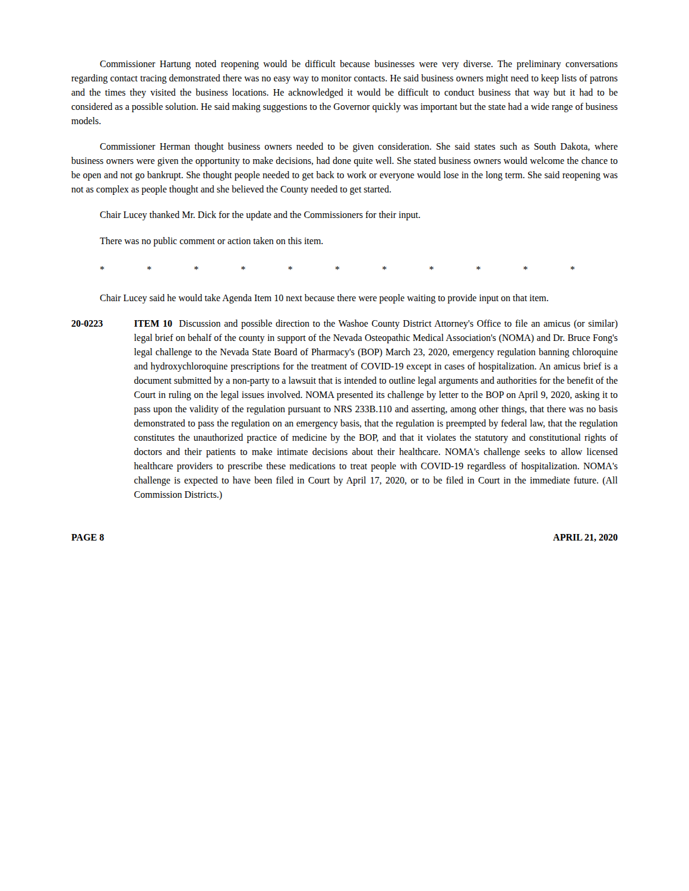Commissioner Hartung noted reopening would be difficult because businesses were very diverse. The preliminary conversations regarding contact tracing demonstrated there was no easy way to monitor contacts. He said business owners might need to keep lists of patrons and the times they visited the business locations. He acknowledged it would be difficult to conduct business that way but it had to be considered as a possible solution. He said making suggestions to the Governor quickly was important but the state had a wide range of business models.
Commissioner Herman thought business owners needed to be given consideration. She said states such as South Dakota, where business owners were given the opportunity to make decisions, had done quite well. She stated business owners would welcome the chance to be open and not go bankrupt. She thought people needed to get back to work or everyone would lose in the long term. She said reopening was not as complex as people thought and she believed the County needed to get started.
Chair Lucey thanked Mr. Dick for the update and the Commissioners for their input.
There was no public comment or action taken on this item.
* * * * * * * * * * *
Chair Lucey said he would take Agenda Item 10 next because there were people waiting to provide input on that item.
20-0223
ITEM 10 Discussion and possible direction to the Washoe County District Attorney's Office to file an amicus (or similar) legal brief on behalf of the county in support of the Nevada Osteopathic Medical Association's (NOMA) and Dr. Bruce Fong's legal challenge to the Nevada State Board of Pharmacy's (BOP) March 23, 2020, emergency regulation banning chloroquine and hydroxychloroquine prescriptions for the treatment of COVID-19 except in cases of hospitalization. An amicus brief is a document submitted by a non-party to a lawsuit that is intended to outline legal arguments and authorities for the benefit of the Court in ruling on the legal issues involved. NOMA presented its challenge by letter to the BOP on April 9, 2020, asking it to pass upon the validity of the regulation pursuant to NRS 233B.110 and asserting, among other things, that there was no basis demonstrated to pass the regulation on an emergency basis, that the regulation is preempted by federal law, that the regulation constitutes the unauthorized practice of medicine by the BOP, and that it violates the statutory and constitutional rights of doctors and their patients to make intimate decisions about their healthcare. NOMA's challenge seeks to allow licensed healthcare providers to prescribe these medications to treat people with COVID-19 regardless of hospitalization. NOMA's challenge is expected to have been filed in Court by April 17, 2020, or to be filed in Court in the immediate future. (All Commission Districts.)
PAGE 8 APRIL 21, 2020